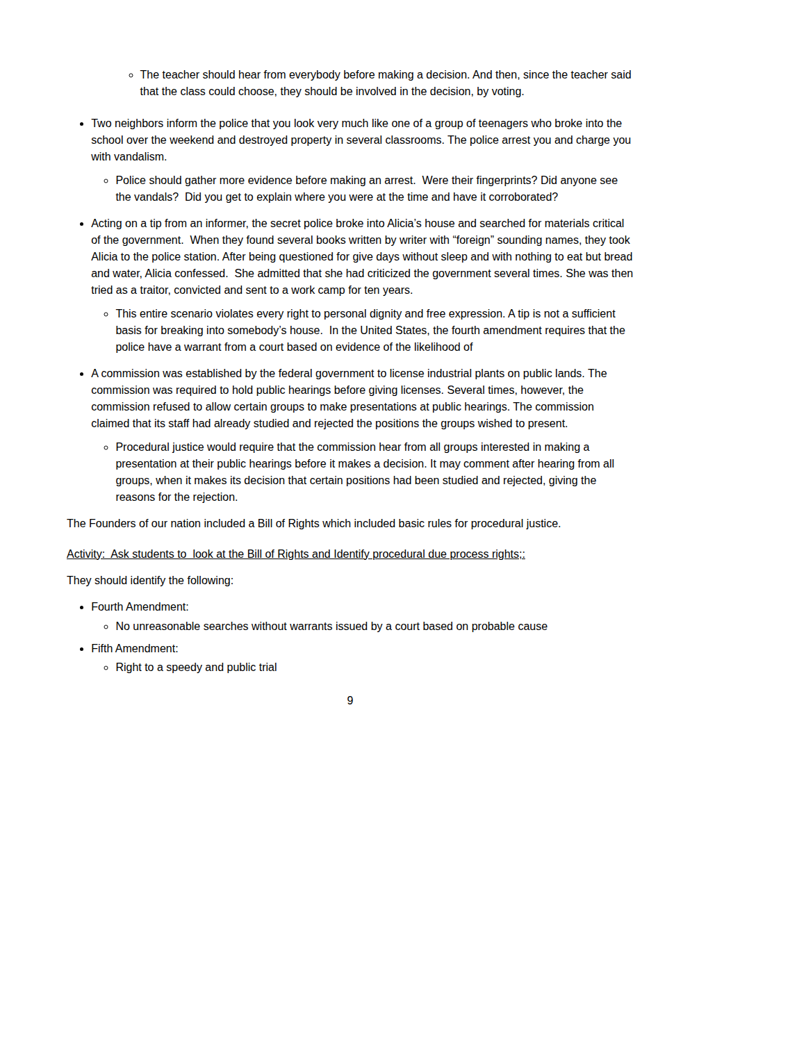The teacher should hear from everybody before making a decision. And then, since the teacher said that the class could choose, they should be involved in the decision, by voting.
Two neighbors inform the police that you look very much like one of a group of teenagers who broke into the school over the weekend and destroyed property in several classrooms. The police arrest you and charge you with vandalism.
Police should gather more evidence before making an arrest. Were their fingerprints? Did anyone see the vandals? Did you get to explain where you were at the time and have it corroborated?
Acting on a tip from an informer, the secret police broke into Alicia’s house and searched for materials critical of the government. When they found several books written by writer with “foreign” sounding names, they took Alicia to the police station. After being questioned for give days without sleep and with nothing to eat but bread and water, Alicia confessed. She admitted that she had criticized the government several times. She was then tried as a traitor, convicted and sent to a work camp for ten years.
This entire scenario violates every right to personal dignity and free expression. A tip is not a sufficient basis for breaking into somebody’s house. In the United States, the fourth amendment requires that the police have a warrant from a court based on evidence of the likelihood of
A commission was established by the federal government to license industrial plants on public lands. The commission was required to hold public hearings before giving licenses. Several times, however, the commission refused to allow certain groups to make presentations at public hearings. The commission claimed that its staff had already studied and rejected the positions the groups wished to present.
Procedural justice would require that the commission hear from all groups interested in making a presentation at their public hearings before it makes a decision. It may comment after hearing from all groups, when it makes its decision that certain positions had been studied and rejected, giving the reasons for the rejection.
The Founders of our nation included a Bill of Rights which included basic rules for procedural justice.
Activity: Ask students to look at the Bill of Rights and Identify procedural due process rights;:
They should identify the following:
Fourth Amendment:
No unreasonable searches without warrants issued by a court based on probable cause
Fifth Amendment:
Right to a speedy and public trial
9